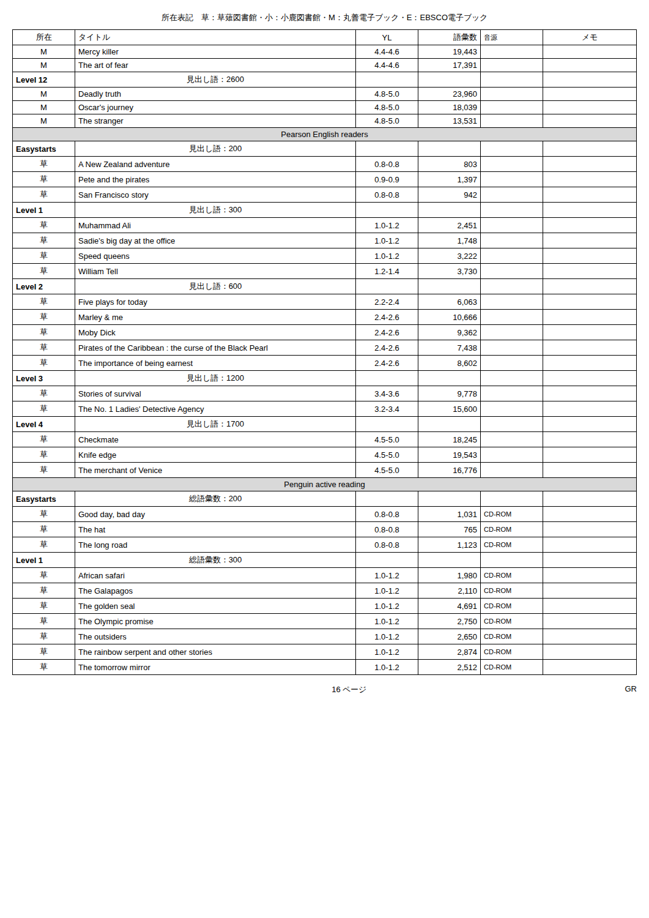所在表記　草：草薙図書館・小：小鹿図書館・M：丸善電子ブック・E：EBSCO電子ブック
| 所在 | タイトル | YL | 語彙数 | 音源 | メモ |
| --- | --- | --- | --- | --- | --- |
| M | Mercy killer | 4.4-4.6 | 19,443 | | |
| M | The art of fear | 4.4-4.6 | 17,391 | | |
| Level 12 | 見出し語：2600 | | | | |
| M | Deadly truth | 4.8-5.0 | 23,960 | | |
| M | Oscar's journey | 4.8-5.0 | 18,039 | | |
| M | The stranger | 4.8-5.0 | 13,531 | | |
| Pearson English readers |
| Easystarts | 見出し語：200 | | | | |
| 草 | A New Zealand adventure | 0.8-0.8 | 803 | | |
| 草 | Pete and the pirates | 0.9-0.9 | 1,397 | | |
| 草 | San Francisco story | 0.8-0.8 | 942 | | |
| Level 1 | 見出し語：300 | | | | |
| 草 | Muhammad Ali | 1.0-1.2 | 2,451 | | |
| 草 | Sadie's big day at the office | 1.0-1.2 | 1,748 | | |
| 草 | Speed queens | 1.0-1.2 | 3,222 | | |
| 草 | William Tell | 1.2-1.4 | 3,730 | | |
| Level 2 | 見出し語：600 | | | | |
| 草 | Five plays for today | 2.2-2.4 | 6,063 | | |
| 草 | Marley & me | 2.4-2.6 | 10,666 | | |
| 草 | Moby Dick | 2.4-2.6 | 9,362 | | |
| 草 | Pirates of the Caribbean : the curse of the Black Pearl | 2.4-2.6 | 7,438 | | |
| 草 | The importance of being earnest | 2.4-2.6 | 8,602 | | |
| Level 3 | 見出し語：1200 | | | | |
| 草 | Stories of survival | 3.4-3.6 | 9,778 | | |
| 草 | The No. 1 Ladies' Detective Agency | 3.2-3.4 | 15,600 | | |
| Level 4 | 見出し語：1700 | | | | |
| 草 | Checkmate | 4.5-5.0 | 18,245 | | |
| 草 | Knife edge | 4.5-5.0 | 19,543 | | |
| 草 | The merchant of Venice | 4.5-5.0 | 16,776 | | |
| Penguin active reading |
| Easystarts | 総語彙数：200 | | | | |
| 草 | Good day, bad day | 0.8-0.8 | 1,031 | CD-ROM | |
| 草 | The hat | 0.8-0.8 | 765 | CD-ROM | |
| 草 | The long road | 0.8-0.8 | 1,123 | CD-ROM | |
| Level 1 | 総語彙数：300 | | | | |
| 草 | African safari | 1.0-1.2 | 1,980 | CD-ROM | |
| 草 | The Galapagos | 1.0-1.2 | 2,110 | CD-ROM | |
| 草 | The golden seal | 1.0-1.2 | 4,691 | CD-ROM | |
| 草 | The Olympic promise | 1.0-1.2 | 2,750 | CD-ROM | |
| 草 | The outsiders | 1.0-1.2 | 2,650 | CD-ROM | |
| 草 | The rainbow serpent and other stories | 1.0-1.2 | 2,874 | CD-ROM | |
| 草 | The tomorrow mirror | 1.0-1.2 | 2,512 | CD-ROM | |
16 ページ
GR